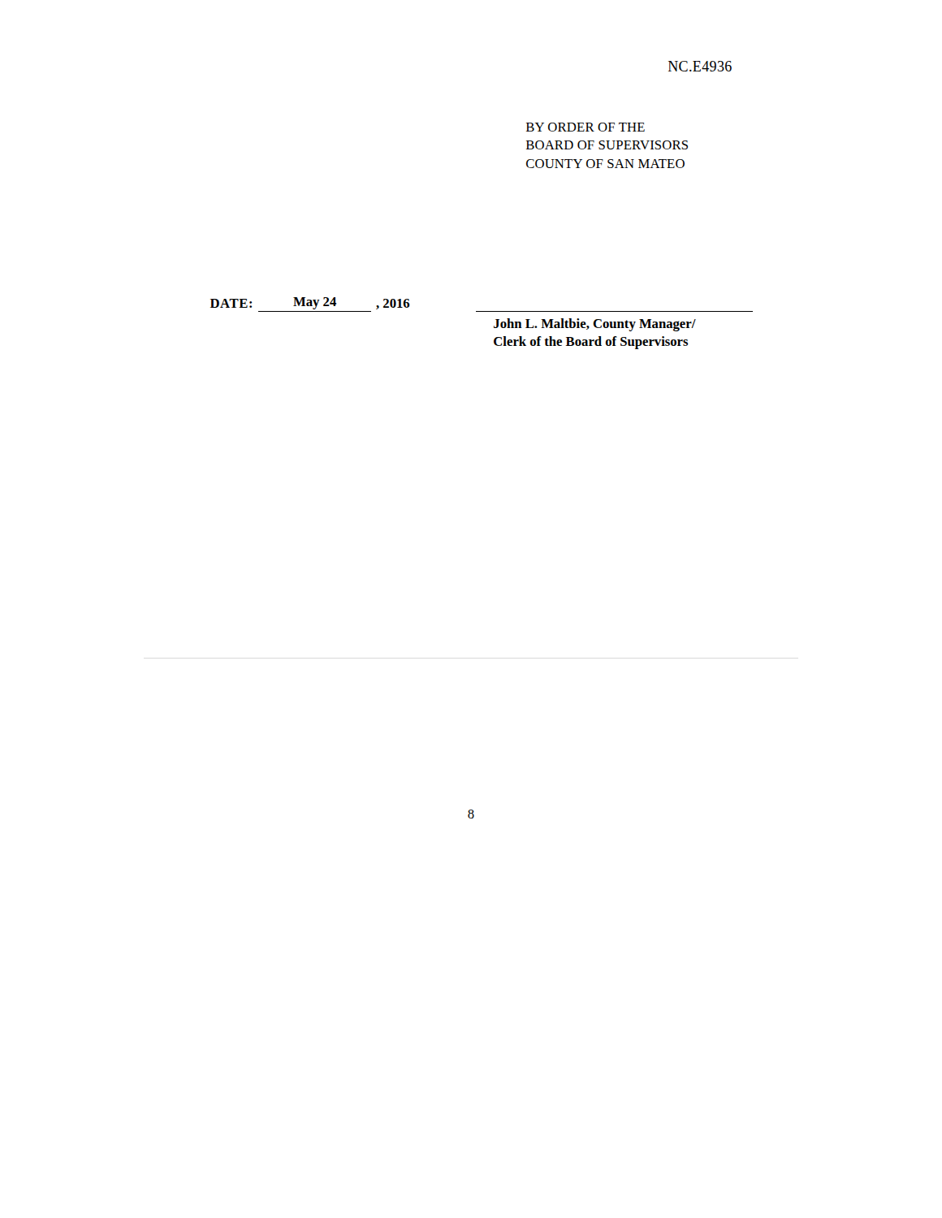NC.E4936
BY ORDER OF THE
BOARD OF SUPERVISORS
COUNTY OF SAN MATEO
DATE: May 24 , 2016
John L. Maltbie, County Manager/
Clerk of the Board of Supervisors
8